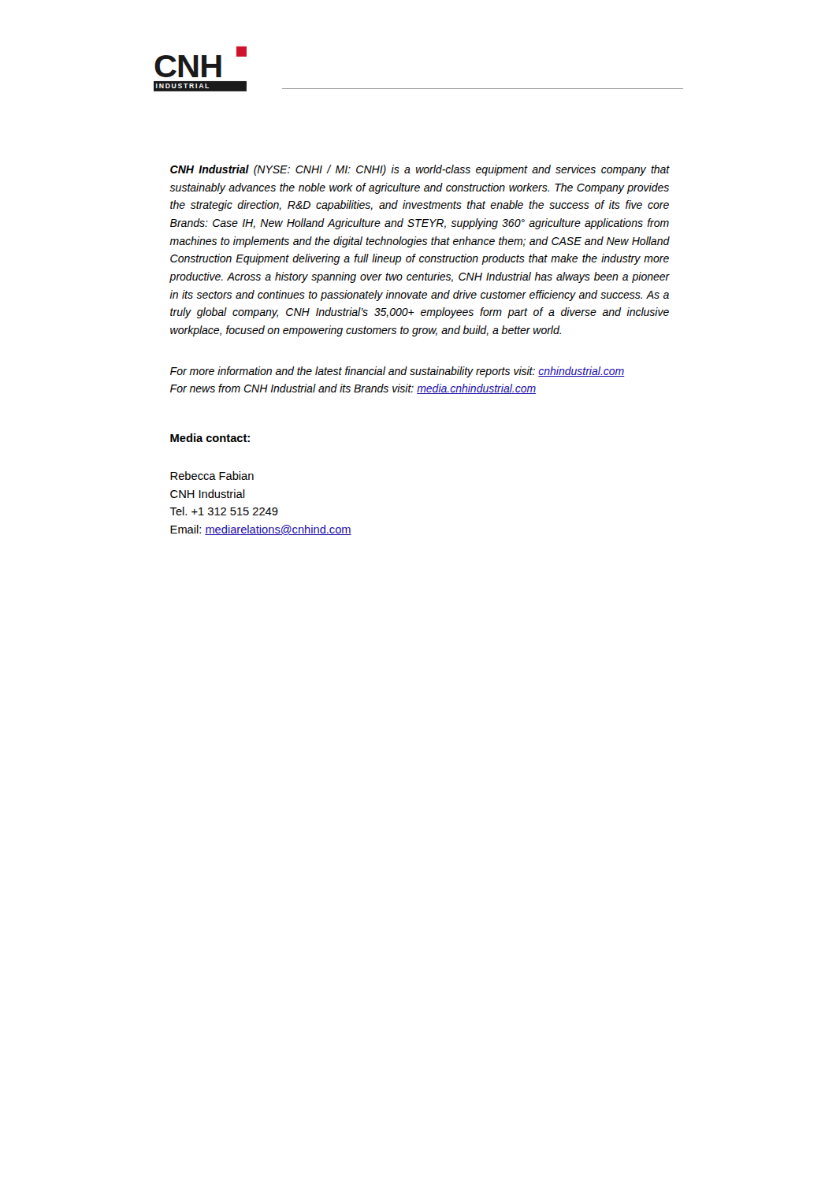CNH Industrial CNH INDUSTRIAL
CNH Industrial (NYSE: CNHI / MI: CNHI) is a world-class equipment and services company that sustainably advances the noble work of agriculture and construction workers. The Company provides the strategic direction, R&D capabilities, and investments that enable the success of its five core Brands: Case IH, New Holland Agriculture and STEYR, supplying 360° agriculture applications from machines to implements and the digital technologies that enhance them; and CASE and New Holland Construction Equipment delivering a full lineup of construction products that make the industry more productive. Across a history spanning over two centuries, CNH Industrial has always been a pioneer in its sectors and continues to passionately innovate and drive customer efficiency and success. As a truly global company, CNH Industrial’s 35,000+ employees form part of a diverse and inclusive workplace, focused on empowering customers to grow, and build, a better world.
For more information and the latest financial and sustainability reports visit: cnhindustrial.com
For news from CNH Industrial and its Brands visit: media.cnhindustrial.com
Media contact:
Rebecca Fabian
CNH Industrial
Tel. +1 312 515 2249
Email: mediarelations@cnhind.com